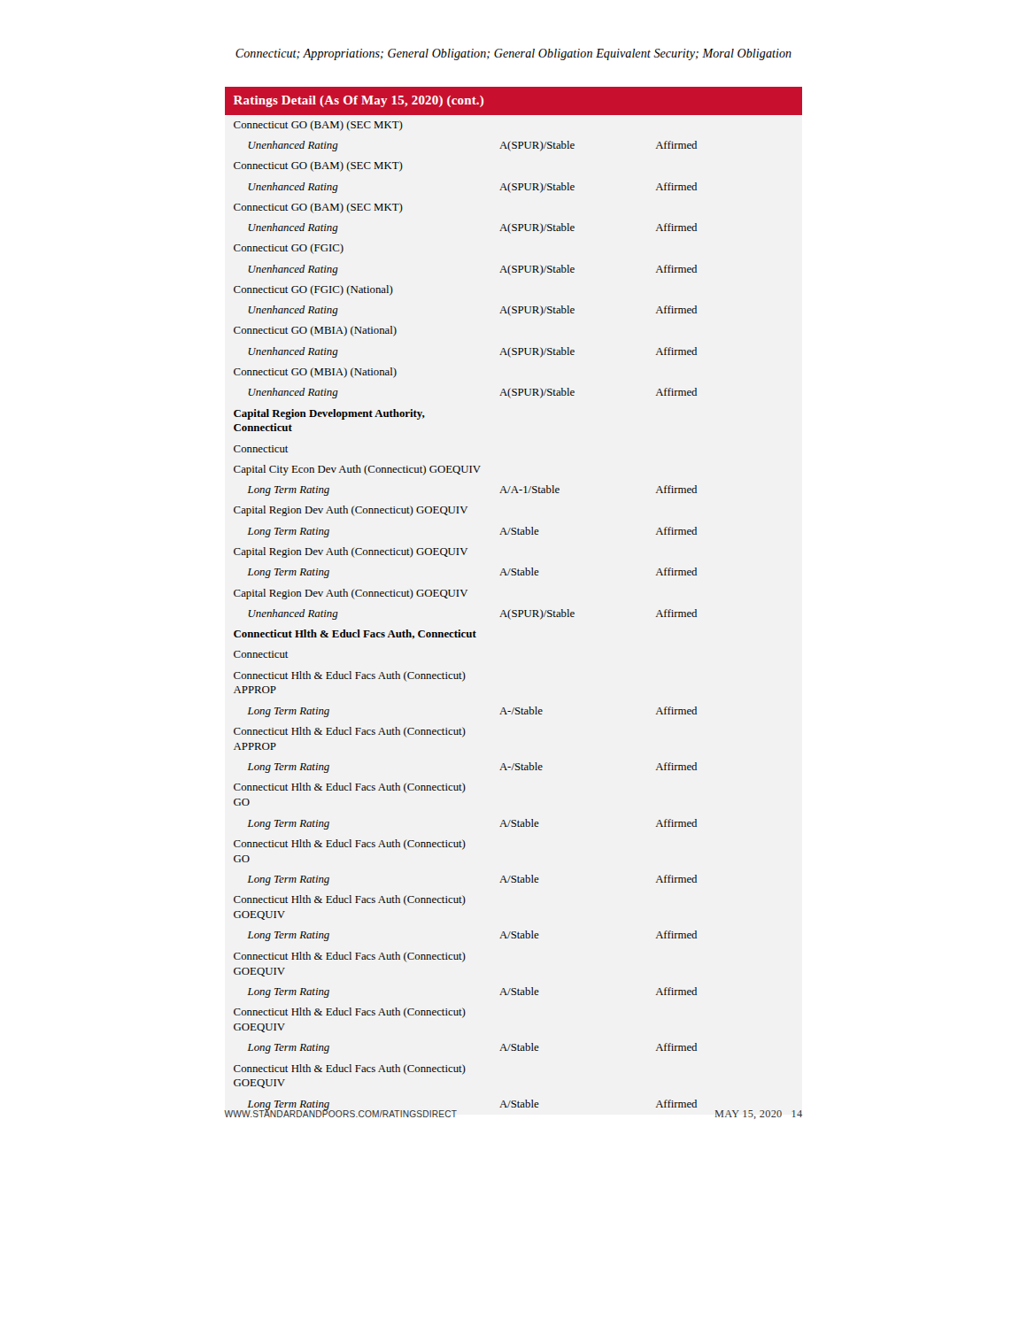Connecticut; Appropriations; General Obligation; General Obligation Equivalent Security; Moral Obligation
Ratings Detail (As Of May 15, 2020) (cont.)
| Connecticut GO (BAM) (SEC MKT) | | |
| Unenhanced Rating | A(SPUR)/Stable | Affirmed |
| Connecticut GO (BAM) (SEC MKT) | | |
| Unenhanced Rating | A(SPUR)/Stable | Affirmed |
| Connecticut GO (BAM) (SEC MKT) | | |
| Unenhanced Rating | A(SPUR)/Stable | Affirmed |
| Connecticut GO (FGIC) | | |
| Unenhanced Rating | A(SPUR)/Stable | Affirmed |
| Connecticut GO (FGIC) (National) | | |
| Unenhanced Rating | A(SPUR)/Stable | Affirmed |
| Connecticut GO (MBIA) (National) | | |
| Unenhanced Rating | A(SPUR)/Stable | Affirmed |
| Connecticut GO (MBIA) (National) | | |
| Unenhanced Rating | A(SPUR)/Stable | Affirmed |
| Capital Region Development Authority, Connecticut | | |
| Connecticut | | |
| Capital City Econ Dev Auth (Connecticut) GOEQUIV | | |
| Long Term Rating | A/A-1/Stable | Affirmed |
| Capital Region Dev Auth (Connecticut) GOEQUIV | | |
| Long Term Rating | A/Stable | Affirmed |
| Capital Region Dev Auth (Connecticut) GOEQUIV | | |
| Long Term Rating | A/Stable | Affirmed |
| Capital Region Dev Auth (Connecticut) GOEQUIV | | |
| Unenhanced Rating | A(SPUR)/Stable | Affirmed |
| Connecticut Hlth & Educl Facs Auth, Connecticut | | |
| Connecticut | | |
| Connecticut Hlth & Educl Facs Auth (Connecticut) APPROP | | |
| Long Term Rating | A-/Stable | Affirmed |
| Connecticut Hlth & Educl Facs Auth (Connecticut) APPROP | | |
| Long Term Rating | A-/Stable | Affirmed |
| Connecticut Hlth & Educl Facs Auth (Connecticut) GO | | |
| Long Term Rating | A/Stable | Affirmed |
| Connecticut Hlth & Educl Facs Auth (Connecticut) GO | | |
| Long Term Rating | A/Stable | Affirmed |
| Connecticut Hlth & Educl Facs Auth (Connecticut) GOEQUIV | | |
| Long Term Rating | A/Stable | Affirmed |
| Connecticut Hlth & Educl Facs Auth (Connecticut) GOEQUIV | | |
| Long Term Rating | A/Stable | Affirmed |
| Connecticut Hlth & Educl Facs Auth (Connecticut) GOEQUIV | | |
| Long Term Rating | A/Stable | Affirmed |
| Connecticut Hlth & Educl Facs Auth (Connecticut) GOEQUIV | | |
| Long Term Rating | A/Stable | Affirmed |
WWW.STANDARDANDPOORS.COM/RATINGSDIRECT MAY 15, 202014